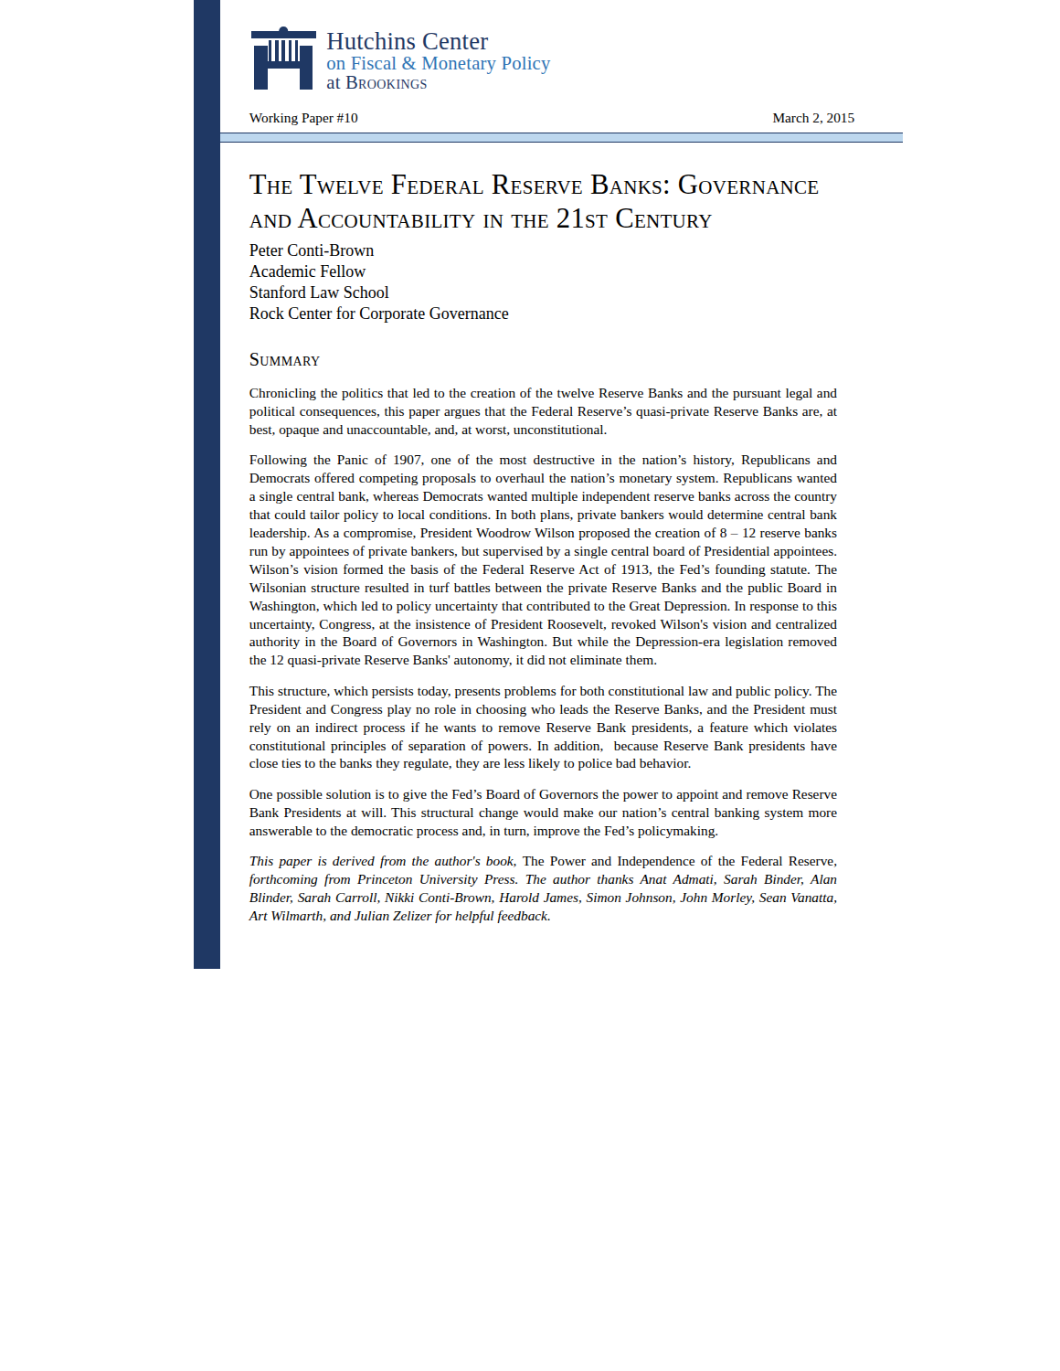Hutchins Center
on Fiscal & Monetary Policy
at Brookings
Working Paper #10
March 2, 2015
The Twelve Federal Reserve Banks: Governance and Accountability in the 21st Century
Peter Conti-Brown
Academic Fellow
Stanford Law School
Rock Center for Corporate Governance
Summary
Chronicling the politics that led to the creation of the twelve Reserve Banks and the pursuant legal and political consequences, this paper argues that the Federal Reserve’s quasi-private Reserve Banks are, at best, opaque and unaccountable, and, at worst, unconstitutional.
Following the Panic of 1907, one of the most destructive in the nation’s history, Republicans and Democrats offered competing proposals to overhaul the nation’s monetary system. Republicans wanted a single central bank, whereas Democrats wanted multiple independent reserve banks across the country that could tailor policy to local conditions. In both plans, private bankers would determine central bank leadership. As a compromise, President Woodrow Wilson proposed the creation of 8 – 12 reserve banks run by appointees of private bankers, but supervised by a single central board of Presidential appointees. Wilson’s vision formed the basis of the Federal Reserve Act of 1913, the Fed’s founding statute. The Wilsonian structure resulted in turf battles between the private Reserve Banks and the public Board in Washington, which led to policy uncertainty that contributed to the Great Depression. In response to this uncertainty, Congress, at the insistence of President Roosevelt, revoked Wilson's vision and centralized authority in the Board of Governors in Washington. But while the Depression-era legislation removed the 12 quasi-private Reserve Banks' autonomy, it did not eliminate them.
This structure, which persists today, presents problems for both constitutional law and public policy. The President and Congress play no role in choosing who leads the Reserve Banks, and the President must rely on an indirect process if he wants to remove Reserve Bank presidents, a feature which violates constitutional principles of separation of powers. In addition, because Reserve Bank presidents have close ties to the banks they regulate, they are less likely to police bad behavior.
One possible solution is to give the Fed’s Board of Governors the power to appoint and remove Reserve Bank Presidents at will. This structural change would make our nation’s central banking system more answerable to the democratic process and, in turn, improve the Fed’s policymaking.
This paper is derived from the author's book, The Power and Independence of the Federal Reserve, forthcoming from Princeton University Press. The author thanks Anat Admati, Sarah Binder, Alan Blinder, Sarah Carroll, Nikki Conti-Brown, Harold James, Simon Johnson, John Morley, Sean Vanatta, Art Wilmarth, and Julian Zelizer for helpful feedback.